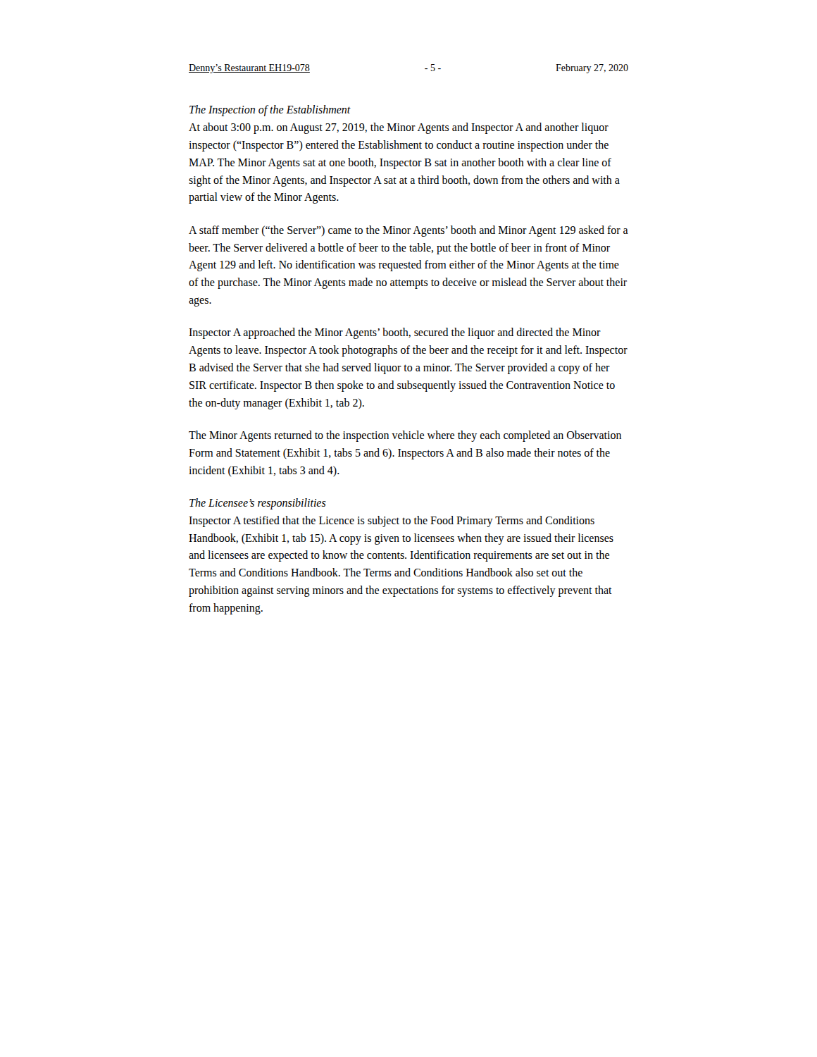Denny’s Restaurant EH19-078 - 5 - February 27, 2020
The Inspection of the Establishment
At about 3:00 p.m. on August 27, 2019, the Minor Agents and Inspector A and another liquor inspector (“Inspector B”) entered the Establishment to conduct a routine inspection under the MAP. The Minor Agents sat at one booth, Inspector B sat in another booth with a clear line of sight of the Minor Agents, and Inspector A sat at a third booth, down from the others and with a partial view of the Minor Agents.
A staff member (“the Server”) came to the Minor Agents’ booth and Minor Agent 129 asked for a beer. The Server delivered a bottle of beer to the table, put the bottle of beer in front of Minor Agent 129 and left. No identification was requested from either of the Minor Agents at the time of the purchase. The Minor Agents made no attempts to deceive or mislead the Server about their ages.
Inspector A approached the Minor Agents’ booth, secured the liquor and directed the Minor Agents to leave. Inspector A took photographs of the beer and the receipt for it and left. Inspector B advised the Server that she had served liquor to a minor. The Server provided a copy of her SIR certificate. Inspector B then spoke to and subsequently issued the Contravention Notice to the on-duty manager (Exhibit 1, tab 2).
The Minor Agents returned to the inspection vehicle where they each completed an Observation Form and Statement (Exhibit 1, tabs 5 and 6). Inspectors A and B also made their notes of the incident (Exhibit 1, tabs 3 and 4).
The Licensee’s responsibilities
Inspector A testified that the Licence is subject to the Food Primary Terms and Conditions Handbook, (Exhibit 1, tab 15). A copy is given to licensees when they are issued their licenses and licensees are expected to know the contents. Identification requirements are set out in the Terms and Conditions Handbook. The Terms and Conditions Handbook also set out the prohibition against serving minors and the expectations for systems to effectively prevent that from happening.